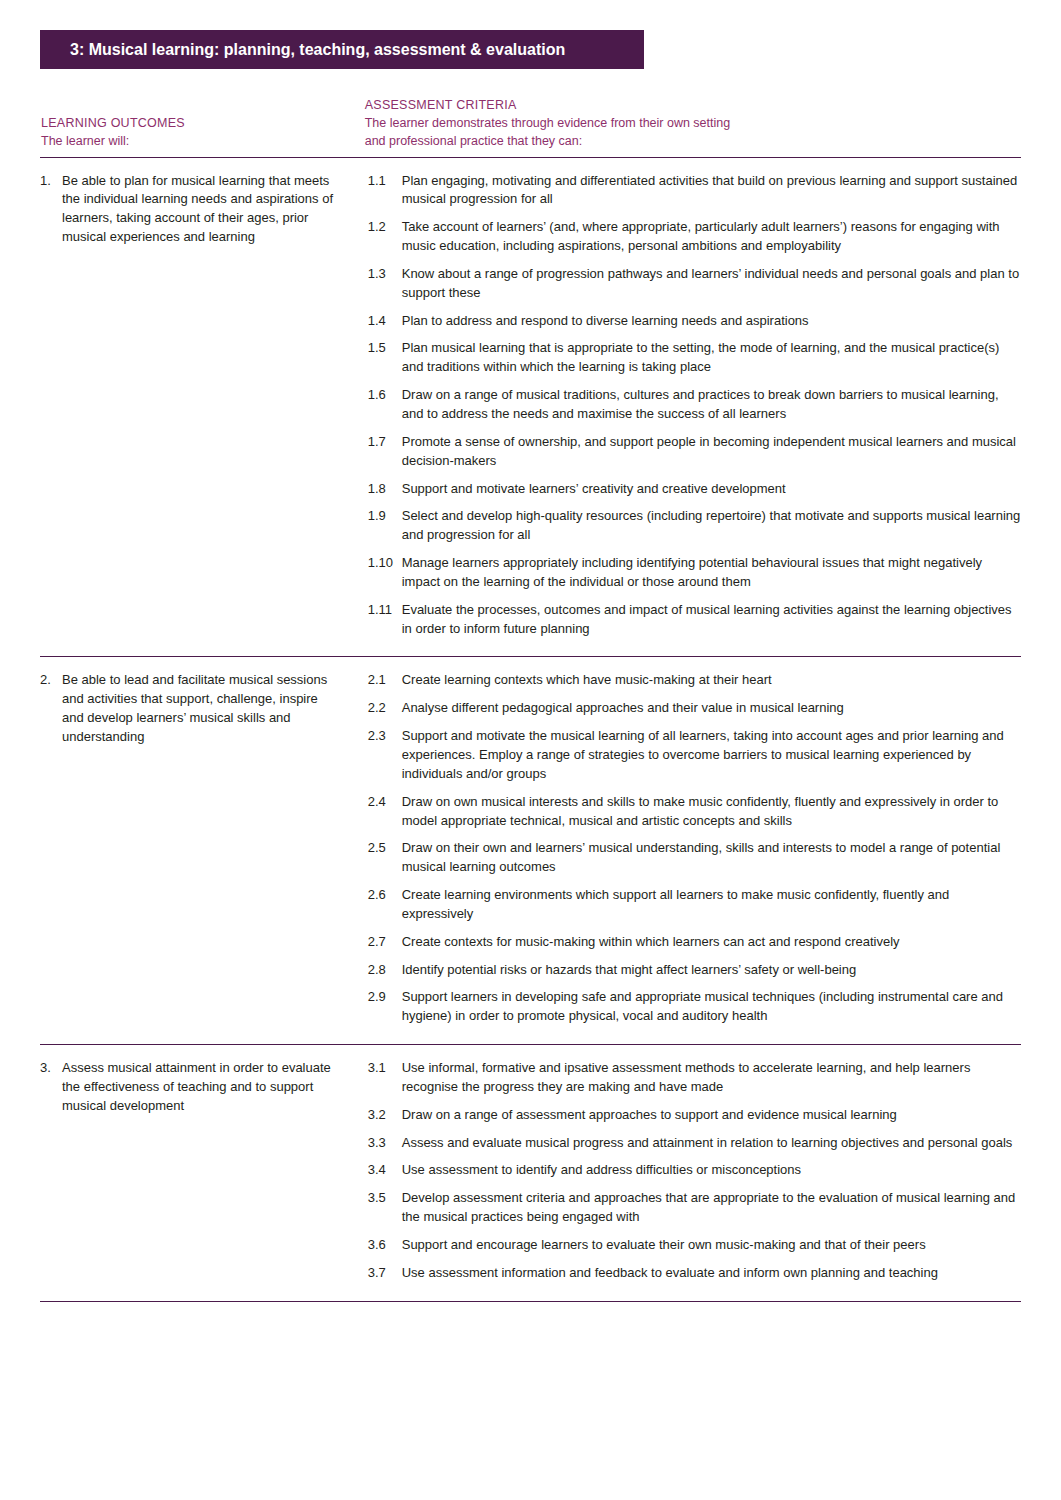3: Musical learning: planning, teaching, assessment & evaluation
| Learning outcomes The learner will: | Assessment criteria The learner demonstrates through evidence from their own setting and professional practice that they can: |
| --- | --- |
| 1. Be able to plan for musical learning that meets the individual learning needs and aspirations of learners, taking account of their ages, prior musical experiences and learning | 1.1 Plan engaging, motivating and differentiated activities that build on previous learning and support sustained musical progression for all 1.2 Take account of learners’ (and, where appropriate, particularly adult learners’) reasons for engaging with music education, including aspirations, personal ambitions and employability 1.3 Know about a range of progression pathways and learners’ individual needs and personal goals and plan to support these 1.4 Plan to address and respond to diverse learning needs and aspirations 1.5 Plan musical learning that is appropriate to the setting, the mode of learning, and the musical practice(s) and traditions within which the learning is taking place 1.6 Draw on a range of musical traditions, cultures and practices to break down barriers to musical learning, and to address the needs and maximise the success of all learners 1.7 Promote a sense of ownership, and support people in becoming independent musical learners and musical decision-makers 1.8 Support and motivate learners’ creativity and creative development 1.9 Select and develop high-quality resources (including repertoire) that motivate and supports musical learning and progression for all 1.10 Manage learners appropriately including identifying potential behavioural issues that might negatively impact on the learning of the individual or those around them 1.11 Evaluate the processes, outcomes and impact of musical learning activities against the learning objectives in order to inform future planning |
| 2. Be able to lead and facilitate musical sessions and activities that support, challenge, inspire and develop learners’ musical skills and understanding | 2.1 Create learning contexts which have music-making at their heart 2.2 Analyse different pedagogical approaches and their value in musical learning 2.3 Support and motivate the musical learning of all learners, taking into account ages and prior learning and experiences. Employ a range of strategies to overcome barriers to musical learning experienced by individuals and/or groups 2.4 Draw on own musical interests and skills to make music confidently, fluently and expressively in order to model appropriate technical, musical and artistic concepts and skills 2.5 Draw on their own and learners’ musical understanding, skills and interests to model a range of potential musical learning outcomes 2.6 Create learning environments which support all learners to make music confidently, fluently and expressively 2.7 Create contexts for music-making within which learners can act and respond creatively 2.8 Identify potential risks or hazards that might affect learners’ safety or well-being 2.9 Support learners in developing safe and appropriate musical techniques (including instrumental care and hygiene) in order to promote physical, vocal and auditory health |
| 3. Assess musical attainment in order to evaluate the effectiveness of teaching and to support musical development | 3.1 Use informal, formative and ipsative assessment methods to accelerate learning, and help learners recognise the progress they are making and have made 3.2 Draw on a range of assessment approaches to support and evidence musical learning 3.3 Assess and evaluate musical progress and attainment in relation to learning objectives and personal goals 3.4 Use assessment to identify and address difficulties or misconceptions 3.5 Develop assessment criteria and approaches that are appropriate to the evaluation of musical learning and the musical practices being engaged with 3.6 Support and encourage learners to evaluate their own music-making and that of their peers 3.7 Use assessment information and feedback to evaluate and inform own planning and teaching |